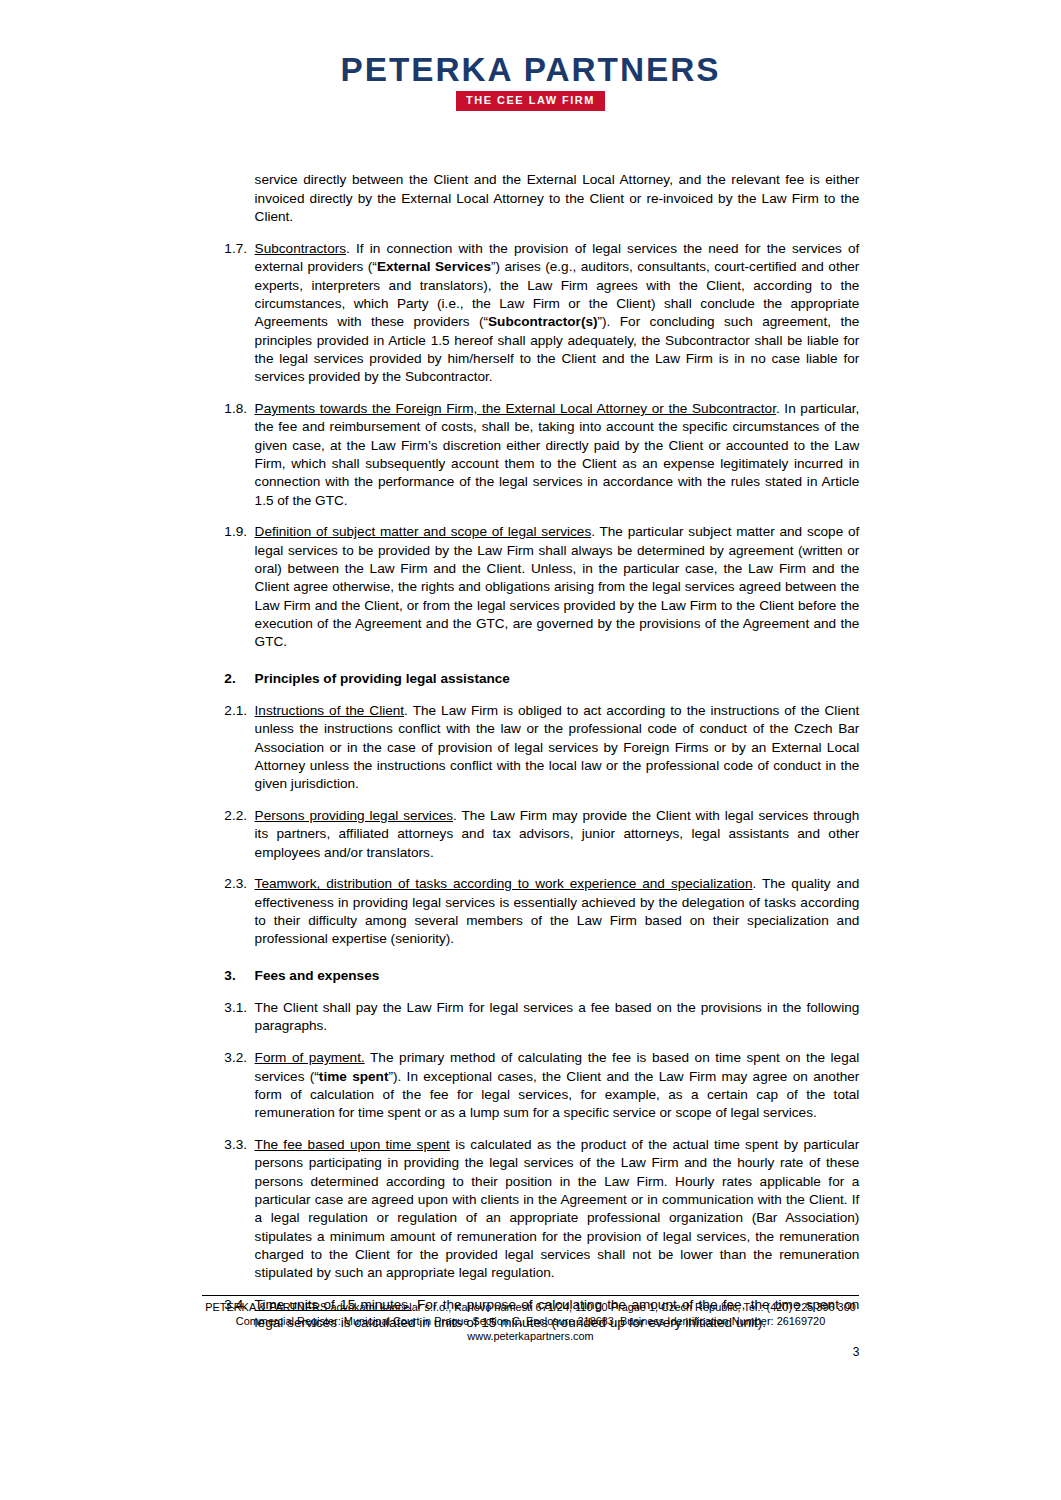PETERKA PARTNERS
THE CEE LAW FIRM
service directly between the Client and the External Local Attorney, and the relevant fee is either invoiced directly by the External Local Attorney to the Client or re-invoiced by the Law Firm to the Client.
1.7.
Subcontractors. If in connection with the provision of legal services the need for the services of external providers (“External Services”) arises (e.g., auditors, consultants, court-certified and other experts, interpreters and translators), the Law Firm agrees with the Client, according to the circumstances, which Party (i.e., the Law Firm or the Client) shall conclude the appropriate Agreements with these providers (“Subcontractor(s)”). For concluding such agreement, the principles provided in Article 1.5 hereof shall apply adequately, the Subcontractor shall be liable for the legal services provided by him/herself to the Client and the Law Firm is in no case liable for services provided by the Subcontractor.
1.8.
Payments towards the Foreign Firm, the External Local Attorney or the Subcontractor. In particular, the fee and reimbursement of costs, shall be, taking into account the specific circumstances of the given case, at the Law Firm’s discretion either directly paid by the Client or accounted to the Law Firm, which shall subsequently account them to the Client as an expense legitimately incurred in connection with the performance of the legal services in accordance with the rules stated in Article 1.5 of the GTC.
1.9.
Definition of subject matter and scope of legal services. The particular subject matter and scope of legal services to be provided by the Law Firm shall always be determined by agreement (written or oral) between the Law Firm and the Client. Unless, in the particular case, the Law Firm and the Client agree otherwise, the rights and obligations arising from the legal services agreed between the Law Firm and the Client, or from the legal services provided by the Law Firm to the Client before the execution of the Agreement and the GTC, are governed by the provisions of the Agreement and the GTC.
2.
Principles of providing legal assistance
2.1.
Instructions of the Client. The Law Firm is obliged to act according to the instructions of the Client unless the instructions conflict with the law or the professional code of conduct of the Czech Bar Association or in the case of provision of legal services by Foreign Firms or by an External Local Attorney unless the instructions conflict with the local law or the professional code of conduct in the given jurisdiction.
2.2.
Persons providing legal services. The Law Firm may provide the Client with legal services through its partners, affiliated attorneys and tax advisors, junior attorneys, legal assistants and other employees and/or translators.
2.3.
Teamwork, distribution of tasks according to work experience and specialization. The quality and effectiveness in providing legal services is essentially achieved by the delegation of tasks according to their difficulty among several members of the Law Firm based on their specialization and professional expertise (seniority).
3.
Fees and expenses
3.1.
The Client shall pay the Law Firm for legal services a fee based on the provisions in the following paragraphs.
3.2.
Form of payment. The primary method of calculating the fee is based on time spent on the legal services (“time spent”). In exceptional cases, the Client and the Law Firm may agree on another form of calculation of the fee for legal services, for example, as a certain cap of the total remuneration for time spent or as a lump sum for a specific service or scope of legal services.
3.3.
The fee based upon time spent is calculated as the product of the actual time spent by particular persons participating in providing the legal services of the Law Firm and the hourly rate of these persons determined according to their position in the Law Firm. Hourly rates applicable for a particular case are agreed upon with clients in the Agreement or in communication with the Client. If a legal regulation or regulation of an appropriate professional organization (Bar Association) stipulates a minimum amount of remuneration for the provision of legal services, the remuneration charged to the Client for the provided legal services shall not be lower than the remuneration stipulated by such an appropriate legal regulation.
3.4.
Time units of 15 minutes. For the purpose of calculating the amount of the fee, the time spent on legal services is calculated in units of 15 minutes (rounded up for every initiated unit).
PETERKA & PARTNERS advokatni kancelar s.r.o., Karlovo namesti 671/24, 110 00 Prague 1, Czech Republic, Tel.: (420) 225 396 300
Commercial Register: Municipal Court in Prague Section C, Enclosure 218683, Business Identification Number: 26169720
www.peterkapartners.com
3